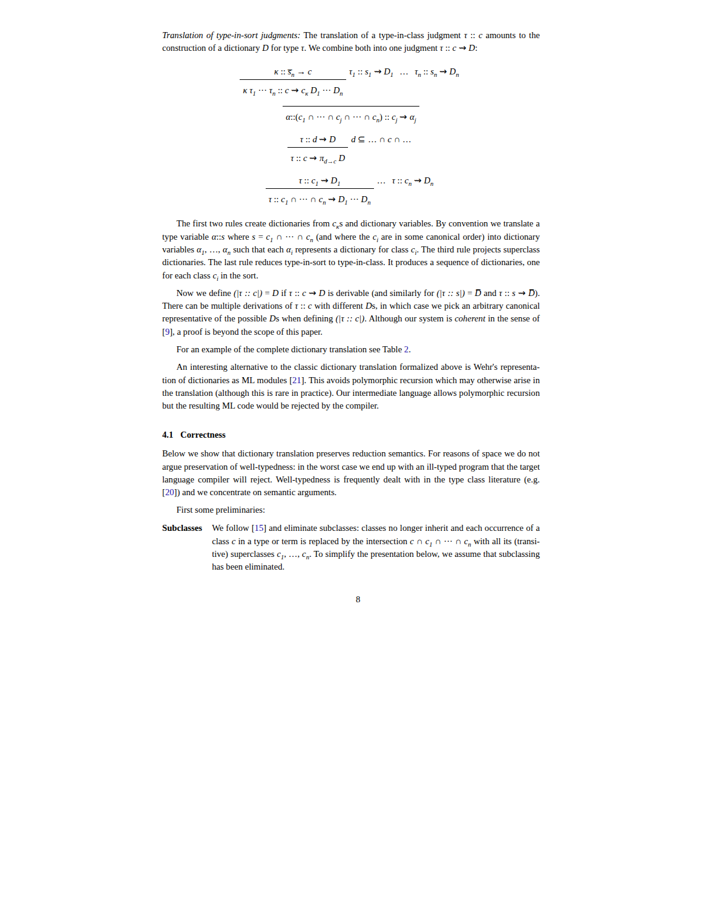Translation of type-in-sort judgments: The translation of a type-in-class judgment τ :: c amounts to the construction of a dictionary D for type τ. We combine both into one judgment τ :: c ⇝ D:
κ :: s̅n → c τ1 :: s1 ⇝ D1 … τn :: sn ⇝ Dn
κ τ1 ··· τn :: c ⇝ cκ D1 ··· Dn
α::(c1 ∩ ··· ∩ cj ∩ ··· ∩ cn) :: cj ⇝ αj
τ :: d ⇝ D d ⊆ … ∩ c ∩ …
τ :: c ⇝ πd→c D
τ :: c1 ⇝ D1 … τ :: cn ⇝ Dn
τ :: c1 ∩ ··· ∩ cn ⇝ D1 ··· Dn
The first two rules create dictionaries from cκs and dictionary variables. By convention we translate a type variable α::s where s = c1 ∩ ··· ∩ cn (and where the ci are in some canonical order) into dictionary variables α1, …, αn such that each αi represents a dictionary for class ci. The third rule projects superclass dictionaries. The last rule reduces type-in-sort to type-in-class. It produces a sequence of dictionaries, one for each class ci in the sort.
Now we define (|τ :: c|) = D if τ :: c ⇝ D is derivable (and similarly for (|τ :: s|) = D̅ and τ :: s ⇝ D̅). There can be multiple derivations of τ :: c with different Ds, in which case we pick an arbitrary canonical representative of the possible Ds when defining (|τ :: c|). Although our system is coherent in the sense of [9], a proof is beyond the scope of this paper.
For an example of the complete dictionary translation see Table 2.
An interesting alternative to the classic dictionary translation formalized above is Wehr's representation of dictionaries as ML modules [21]. This avoids polymorphic recursion which may otherwise arise in the translation (although this is rare in practice). Our intermediate language allows polymorphic recursion but the resulting ML code would be rejected by the compiler.
4.1 Correctness
Below we show that dictionary translation preserves reduction semantics. For reasons of space we do not argue preservation of well-typedness: in the worst case we end up with an ill-typed program that the target language compiler will reject. Well-typedness is frequently dealt with in the type class literature (e.g. [20]) and we concentrate on semantic arguments.
First some preliminaries:
Subclasses
We follow [15] and eliminate subclasses: classes no longer inherit and each occurrence of a class c in a type or term is replaced by the intersection c ∩ c1 ∩ ··· ∩ cn with all its (transitive) superclasses c1, …, cn. To simplify the presentation below, we assume that subclassing has been eliminated.
8